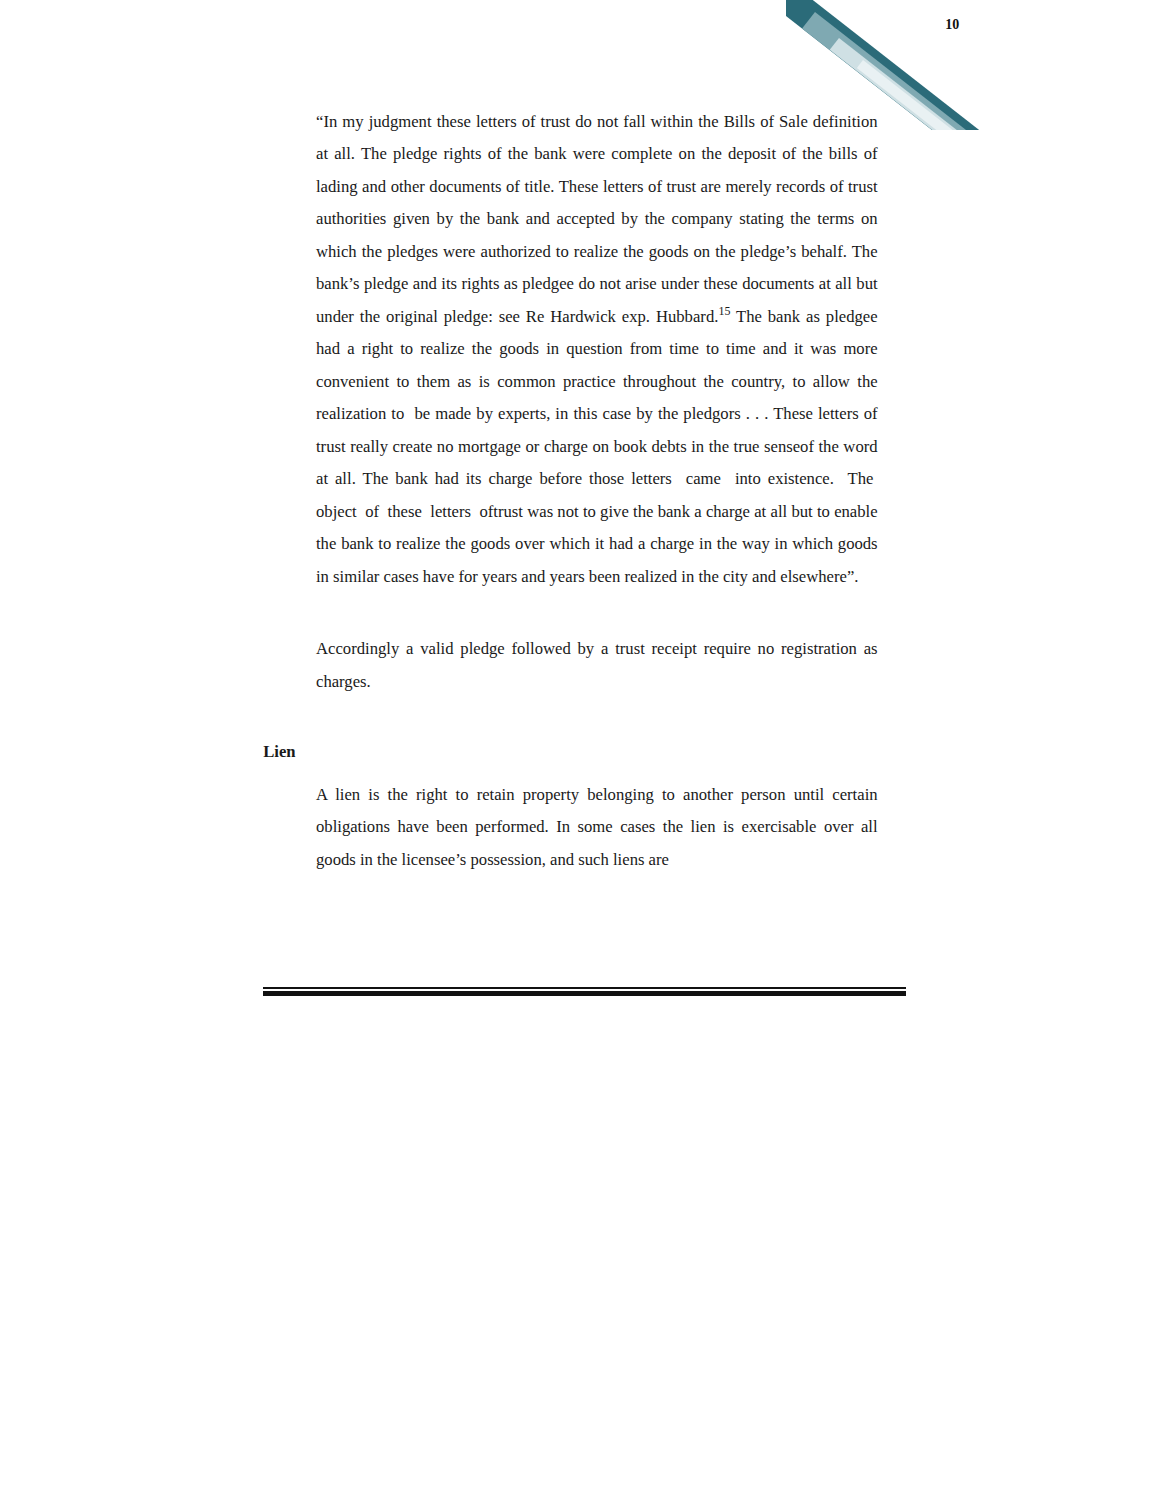10
“In my judgment these letters of trust do not fall within the Bills of Sale definition at all. The pledge rights of the bank were complete on the deposit of the bills of lading and other documents of title. These letters of trust are merely records of trust authorities given by the bank and accepted by the company stating the terms on which the pledges were authorized to realize the goods on the pledge’s behalf. The bank’s pledge and its rights as pledgee do not arise under these documents at all but under the original pledge: see Re Hardwick exp. Hubbard.15 The bank as pledgee had a right to realize the goods in question from time to time and it was more convenient to them as is common practice throughout the country, to allow the realization to be made by experts, in this case by the pledgors . . . These letters of trust really create no mortgage or charge on book debts in the true senseof the word at all. The bank had its charge before those letters came into existence. The object of these letters oftrust was not to give the bank a charge at all but to enable the bank to realize the goods over which it had a charge in the way in which goods in similar cases have for years and years been realized in the city and elsewhere”.
Accordingly a valid pledge followed by a trust receipt require no registration as charges.
Lien
A lien is the right to retain property belonging to another person until certain obligations have been performed. In some cases the lien is exercisable over all goods in the licensee’s possession, and such liens are